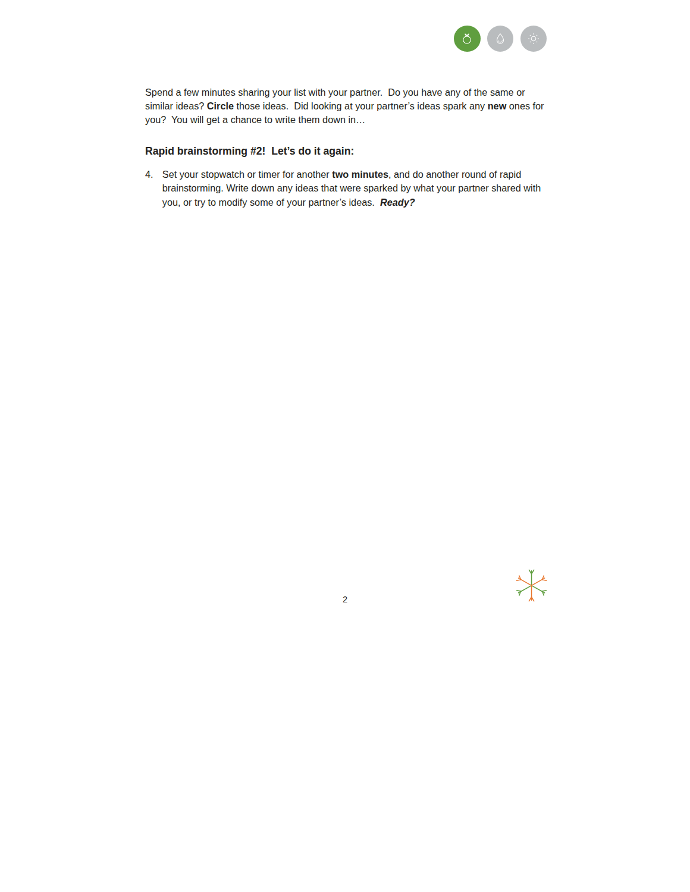Spend a few minutes sharing your list with your partner. Do you have any of the same or similar ideas? Circle those ideas. Did looking at your partner’s ideas spark any new ones for you? You will get a chance to write them down in…
Rapid brainstorming #2! Let’s do it again:
Set your stopwatch or timer for another two minutes, and do another round of rapid brainstorming. Write down any ideas that were sparked by what your partner shared with you, or try to modify some of your partner’s ideas. Ready?
2